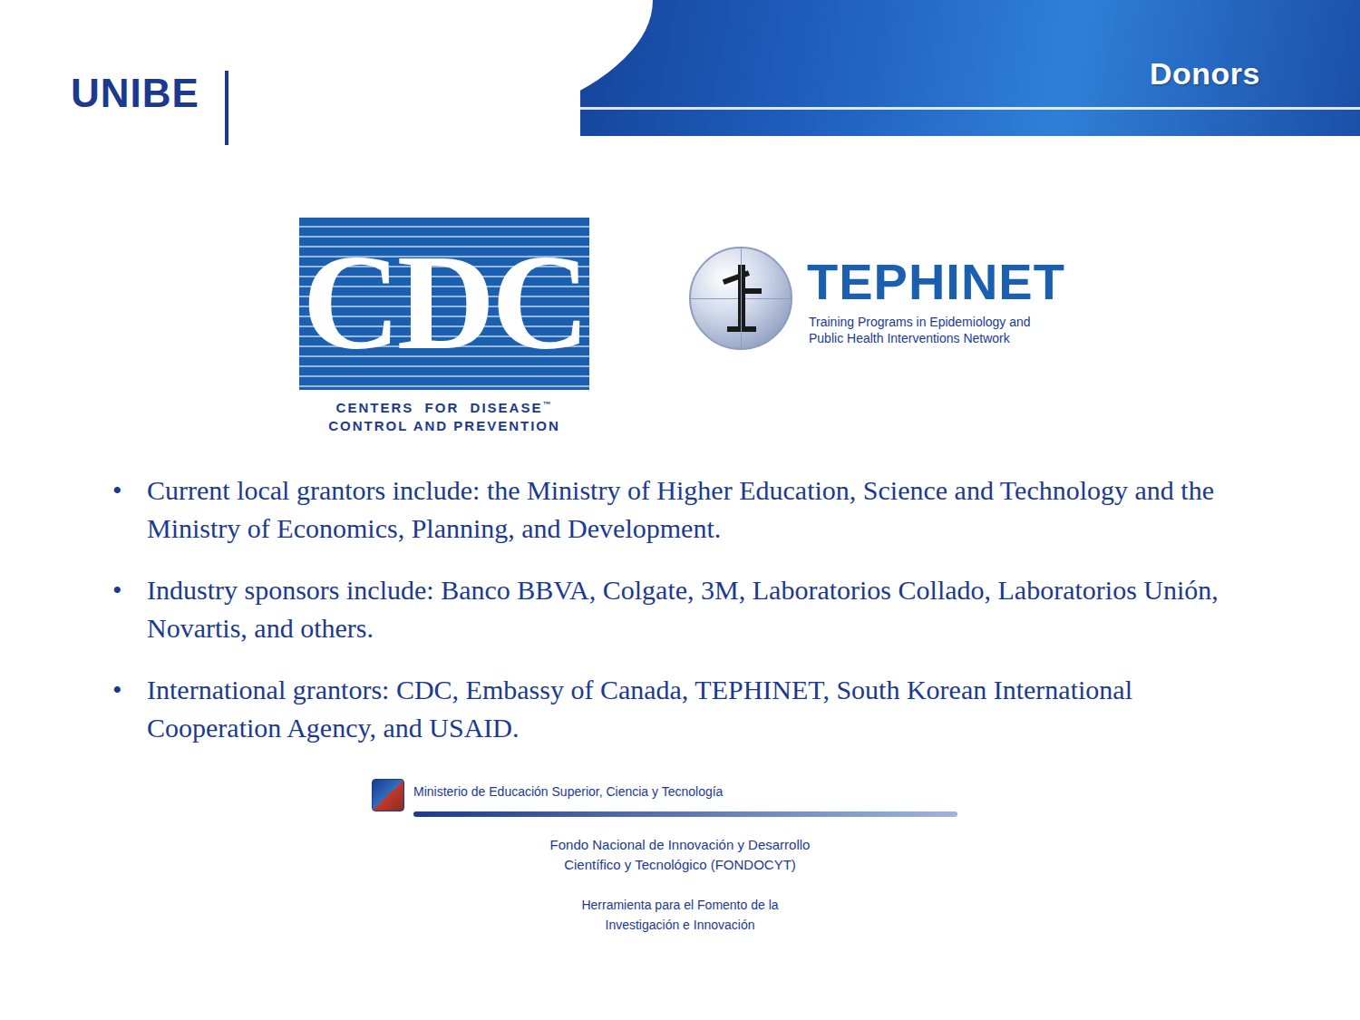Donors
UNIBE
CDC
CENTERS FOR DISEASE™
CONTROL AND PREVENTION
TEPHINET
Training Programs in Epidemiology and
Public Health Interventions Network
Current local grantors include: the Ministry of Higher Education, Science and Technology and the Ministry of Economics, Planning, and Development.
Industry sponsors include: Banco BBVA, Colgate, 3M, Laboratorios Collado, Laboratorios Unión, Novartis, and others.
International grantors: CDC, Embassy of Canada, TEPHINET, South Korean International Cooperation Agency, and USAID.
Ministerio de Educación Superior, Ciencia y Tecnología
Fondo Nacional de Innovación y Desarrollo
Científico y Tecnológico (FONDOCYT)
Herramienta para el Fomento de la
Investigación e Innovación